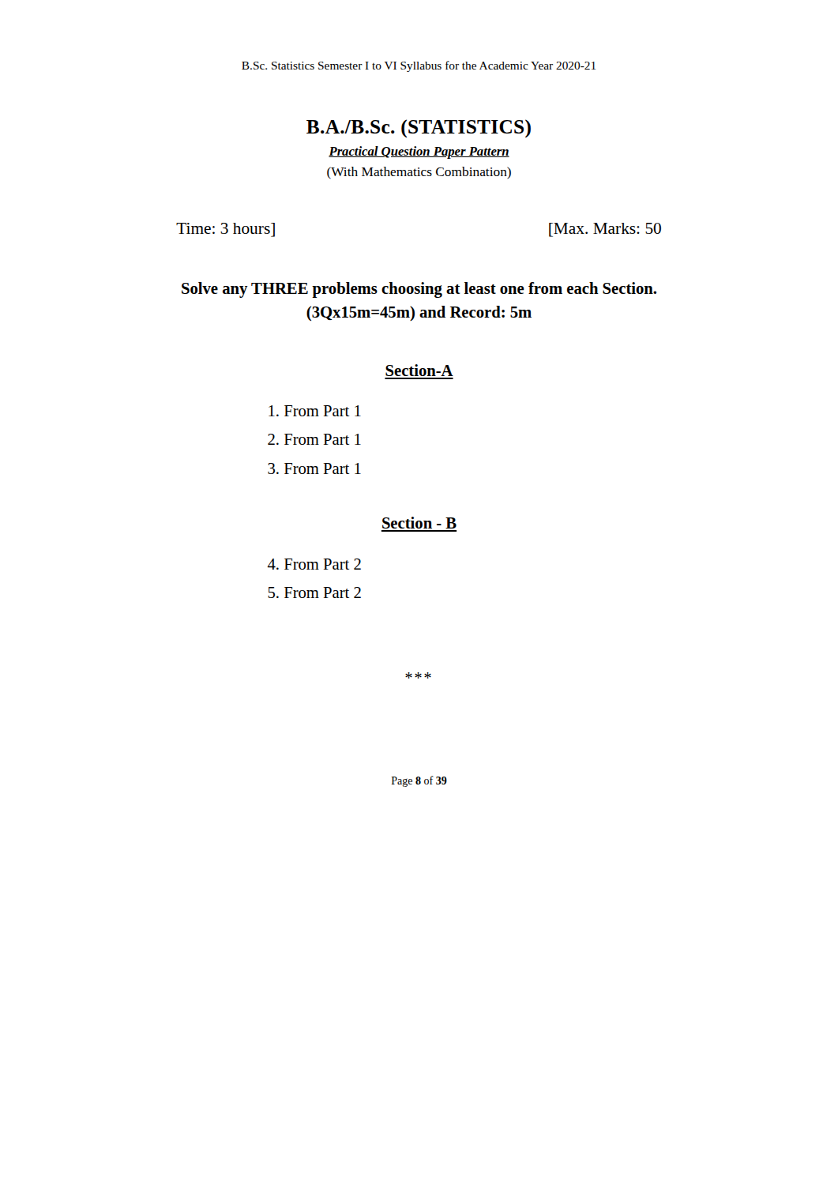B.Sc. Statistics Semester I to VI Syllabus for the Academic Year 2020-21
B.A./B.Sc. (STATISTICS)
Practical Question Paper Pattern
(With Mathematics Combination)
Time: 3 hours] [Max. Marks: 50
Solve any THREE problems choosing at least one from each Section.
(3Qx15m=45m) and Record: 5m
Section-A
1. From Part 1
2. From Part 1
3. From Part 1
Section - B
4. From Part 2
5. From Part 2
***
Page 8 of 39